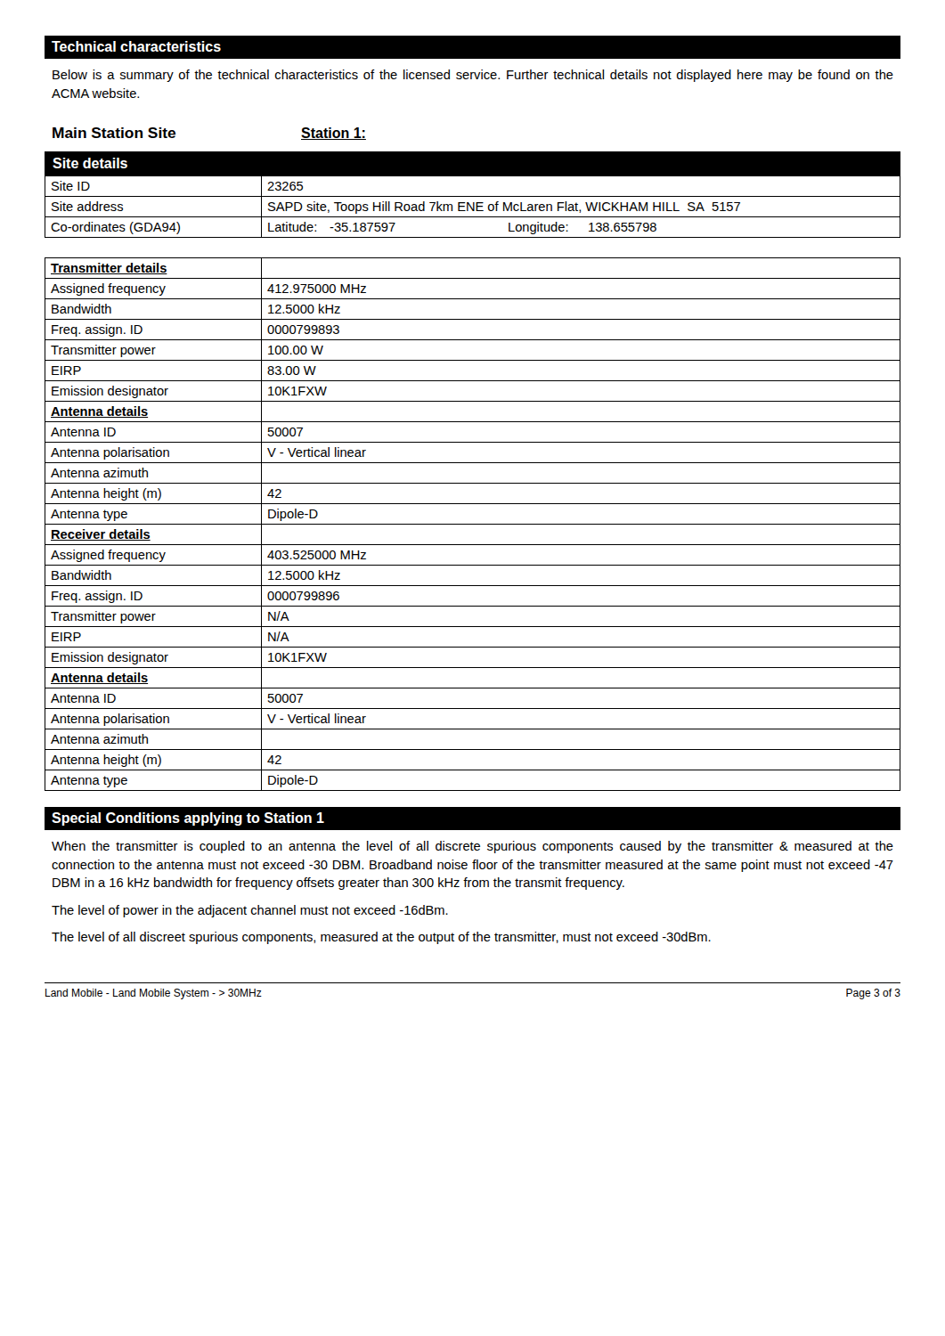Technical characteristics
Below is a summary of the technical characteristics of the licensed service. Further technical details not displayed here may be found on the ACMA website.
Main Station Site
Station 1:
| Site details |
| --- |
| Site ID | 23265 |
| Site address | SAPD site, Toops Hill Road 7km ENE of McLaren Flat, WICKHAM HILL SA 5157 |
| Co-ordinates (GDA94) | Latitude: -35.187597 Longitude: 138.655798 |
| Transmitter details | |
| Assigned frequency | 412.975000 MHz |
| Bandwidth | 12.5000 kHz |
| Freq. assign. ID | 0000799893 |
| Transmitter power | 100.00 W |
| EIRP | 83.00 W |
| Emission designator | 10K1FXW |
| Antenna details | |
| Antenna ID | 50007 |
| Antenna polarisation | V - Vertical linear |
| Antenna azimuth | |
| Antenna height (m) | 42 |
| Antenna type | Dipole-D |
| Receiver details | |
| Assigned frequency | 403.525000 MHz |
| Bandwidth | 12.5000 kHz |
| Freq. assign. ID | 0000799896 |
| Transmitter power | N/A |
| EIRP | N/A |
| Emission designator | 10K1FXW |
| Antenna details | |
| Antenna ID | 50007 |
| Antenna polarisation | V - Vertical linear |
| Antenna azimuth | |
| Antenna height (m) | 42 |
| Antenna type | Dipole-D |
Special Conditions applying to Station 1
When the transmitter is coupled to an antenna the level of all discrete spurious components caused by the transmitter & measured at the connection to the antenna must not exceed -30 DBM. Broadband noise floor of the transmitter measured at the same point must not exceed -47 DBM in a 16 kHz bandwidth for frequency offsets greater than 300 kHz from the transmit frequency.
The level of power in the adjacent channel must not exceed -16dBm.
The level of all discreet spurious components, measured at the output of the transmitter, must not exceed -30dBm.
Land Mobile - Land Mobile System - > 30MHz Page 3 of 3